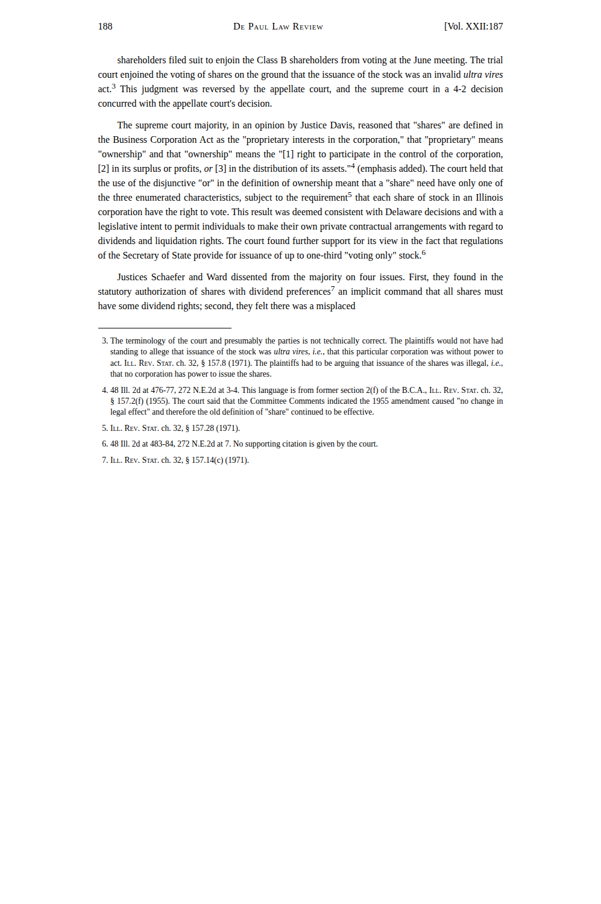188 De Paul Law Review [Vol. XXII:187
shareholders filed suit to enjoin the Class B shareholders from voting at the June meeting. The trial court enjoined the voting of shares on the ground that the issuance of the stock was an invalid ultra vires act.3 This judgment was reversed by the appellate court, and the supreme court in a 4-2 decision concurred with the appellate court's decision.
The supreme court majority, in an opinion by Justice Davis, reasoned that "shares" are defined in the Business Corporation Act as the "proprietary interests in the corporation," that "proprietary" means "ownership" and that "ownership" means the "[1] right to participate in the control of the corporation, [2] in its surplus or profits, or [3] in the distribution of its assets."4 (emphasis added). The court held that the use of the disjunctive "or" in the definition of ownership meant that a "share" need have only one of the three enumerated characteristics, subject to the requirement5 that each share of stock in an Illinois corporation have the right to vote. This result was deemed consistent with Delaware decisions and with a legislative intent to permit individuals to make their own private contractual arrangements with regard to dividends and liquidation rights. The court found further support for its view in the fact that regulations of the Secretary of State provide for issuance of up to one-third "voting only" stock.6
Justices Schaefer and Ward dissented from the majority on four issues. First, they found in the statutory authorization of shares with dividend preferences7 an implicit command that all shares must have some dividend rights; second, they felt there was a misplaced
The terminology of the court and presumably the parties is not technically correct. The plaintiffs would not have had standing to allege that issuance of the stock was ultra vires, i.e., that this particular corporation was without power to act. Ill. Rev. Stat. ch. 32, § 157.8 (1971). The plaintiffs had to be arguing that issuance of the shares was illegal, i.e., that no corporation has power to issue the shares.
48 Ill. 2d at 476-77, 272 N.E.2d at 3-4. This language is from former section 2(f) of the B.C.A., Ill. Rev. Stat. ch. 32, § 157.2(f) (1955). The court said that the Committee Comments indicated the 1955 amendment caused "no change in legal effect" and therefore the old definition of "share" continued to be effective.
Ill. Rev. Stat. ch. 32, § 157.28 (1971).
48 Ill. 2d at 483-84, 272 N.E.2d at 7. No supporting citation is given by the court.
Ill. Rev. Stat. ch. 32, § 157.14(c) (1971).